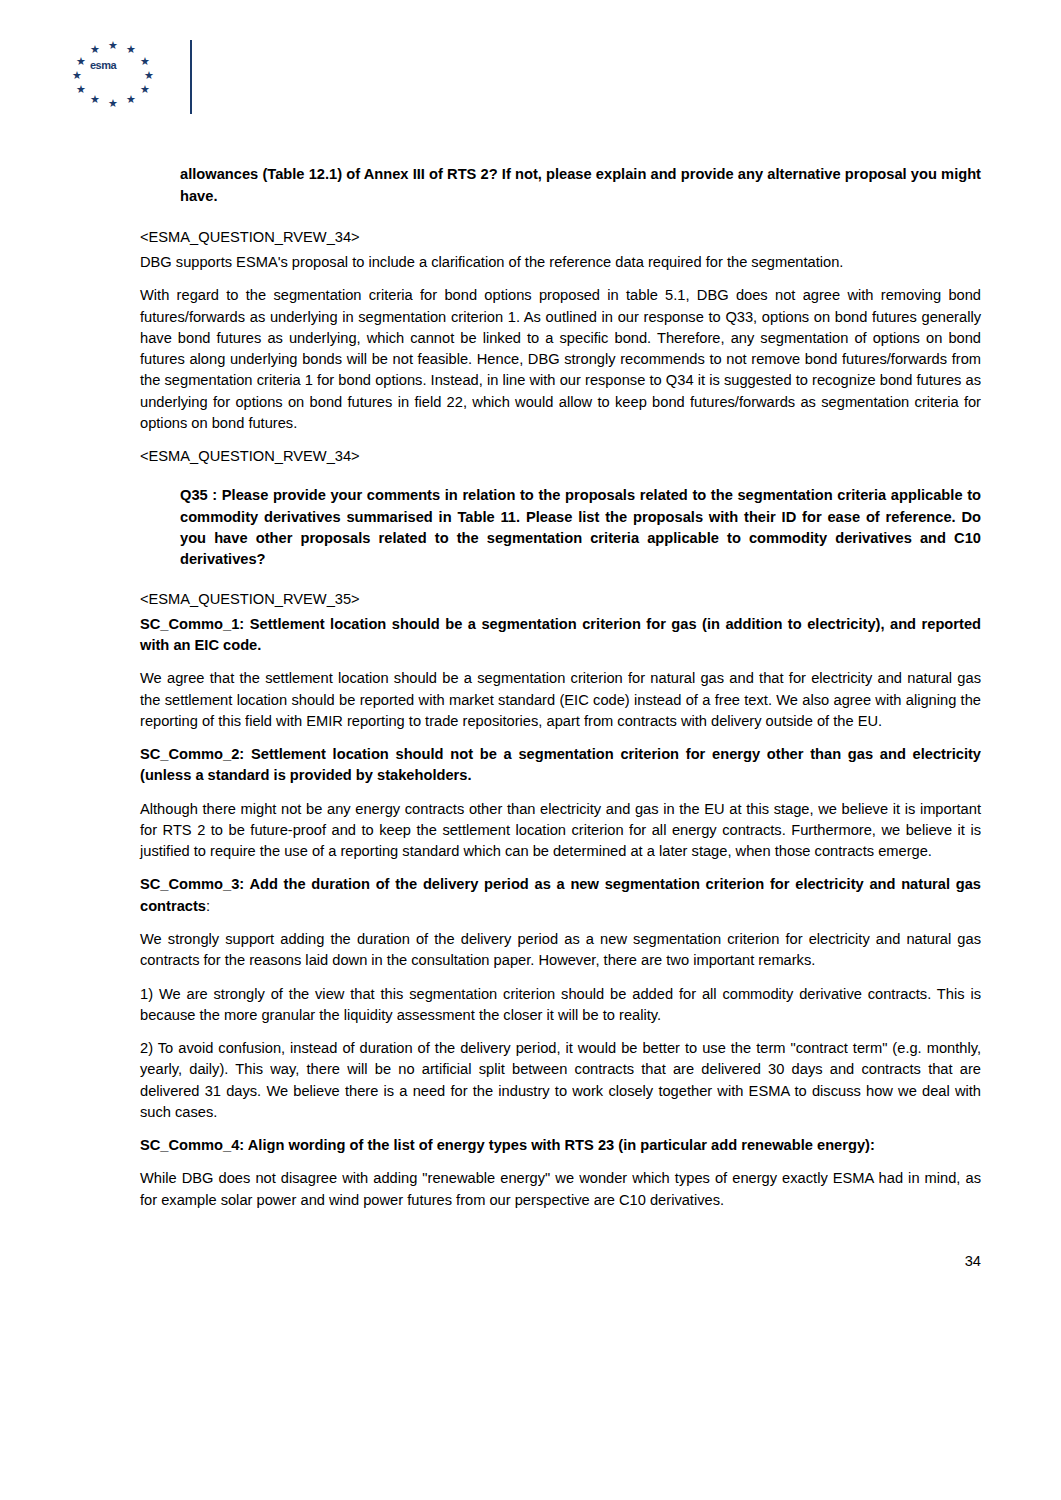★ ★ ★ ★ ★ ★ ★ ★ ★ ★ ★ ★ esma
allowances (Table 12.1) of Annex III of RTS 2? If not, please explain and provide any alternative proposal you might have.
<ESMA_QUESTION_RVEW_34>
DBG supports ESMA's proposal to include a clarification of the reference data required for the segmentation.
With regard to the segmentation criteria for bond options proposed in table 5.1, DBG does not agree with removing bond futures/forwards as underlying in segmentation criterion 1. As outlined in our response to Q33, options on bond futures generally have bond futures as underlying, which cannot be linked to a specific bond. Therefore, any segmentation of options on bond futures along underlying bonds will be not feasible. Hence, DBG strongly recommends to not remove bond futures/forwards from the segmentation criteria 1 for bond options. Instead, in line with our response to Q34 it is suggested to recognize bond futures as underlying for options on bond futures in field 22, which would allow to keep bond futures/forwards as segmentation criteria for options on bond futures.
<ESMA_QUESTION_RVEW_34>
Q35 : Please provide your comments in relation to the proposals related to the segmentation criteria applicable to commodity derivatives summarised in Table 11. Please list the proposals with their ID for ease of reference. Do you have other proposals related to the segmentation criteria applicable to commodity derivatives and C10 derivatives?
<ESMA_QUESTION_RVEW_35>
SC_Commo_1: Settlement location should be a segmentation criterion for gas (in addition to electricity), and reported with an EIC code.
We agree that the settlement location should be a segmentation criterion for natural gas and that for electricity and natural gas the settlement location should be reported with market standard (EIC code) instead of a free text. We also agree with aligning the reporting of this field with EMIR reporting to trade repositories, apart from contracts with delivery outside of the EU.
SC_Commo_2: Settlement location should not be a segmentation criterion for energy other than gas and electricity (unless a standard is provided by stakeholders.
Although there might not be any energy contracts other than electricity and gas in the EU at this stage, we believe it is important for RTS 2 to be future-proof and to keep the settlement location criterion for all energy contracts. Furthermore, we believe it is justified to require the use of a reporting standard which can be determined at a later stage, when those contracts emerge.
SC_Commo_3: Add the duration of the delivery period as a new segmentation criterion for electricity and natural gas contracts:
We strongly support adding the duration of the delivery period as a new segmentation criterion for electricity and natural gas contracts for the reasons laid down in the consultation paper. However, there are two important remarks.
1) We are strongly of the view that this segmentation criterion should be added for all commodity derivative contracts. This is because the more granular the liquidity assessment the closer it will be to reality.
2) To avoid confusion, instead of duration of the delivery period, it would be better to use the term "contract term" (e.g. monthly, yearly, daily). This way, there will be no artificial split between contracts that are delivered 30 days and contracts that are delivered 31 days. We believe there is a need for the industry to work closely together with ESMA to discuss how we deal with such cases.
SC_Commo_4: Align wording of the list of energy types with RTS 23 (in particular add renewable energy):
While DBG does not disagree with adding "renewable energy" we wonder which types of energy exactly ESMA had in mind, as for example solar power and wind power futures from our perspective are C10 derivatives.
34